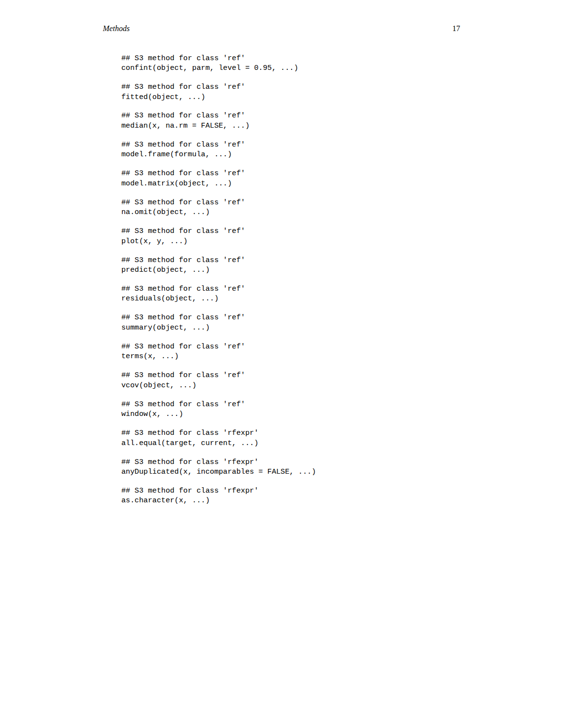Methods 17
## S3 method for class 'ref'
confint(object, parm, level = 0.95, ...)
## S3 method for class 'ref'
fitted(object, ...)
## S3 method for class 'ref'
median(x, na.rm = FALSE, ...)
## S3 method for class 'ref'
model.frame(formula, ...)
## S3 method for class 'ref'
model.matrix(object, ...)
## S3 method for class 'ref'
na.omit(object, ...)
## S3 method for class 'ref'
plot(x, y, ...)
## S3 method for class 'ref'
predict(object, ...)
## S3 method for class 'ref'
residuals(object, ...)
## S3 method for class 'ref'
summary(object, ...)
## S3 method for class 'ref'
terms(x, ...)
## S3 method for class 'ref'
vcov(object, ...)
## S3 method for class 'ref'
window(x, ...)
## S3 method for class 'rfexpr'
all.equal(target, current, ...)
## S3 method for class 'rfexpr'
anyDuplicated(x, incomparables = FALSE, ...)
## S3 method for class 'rfexpr'
as.character(x, ...)